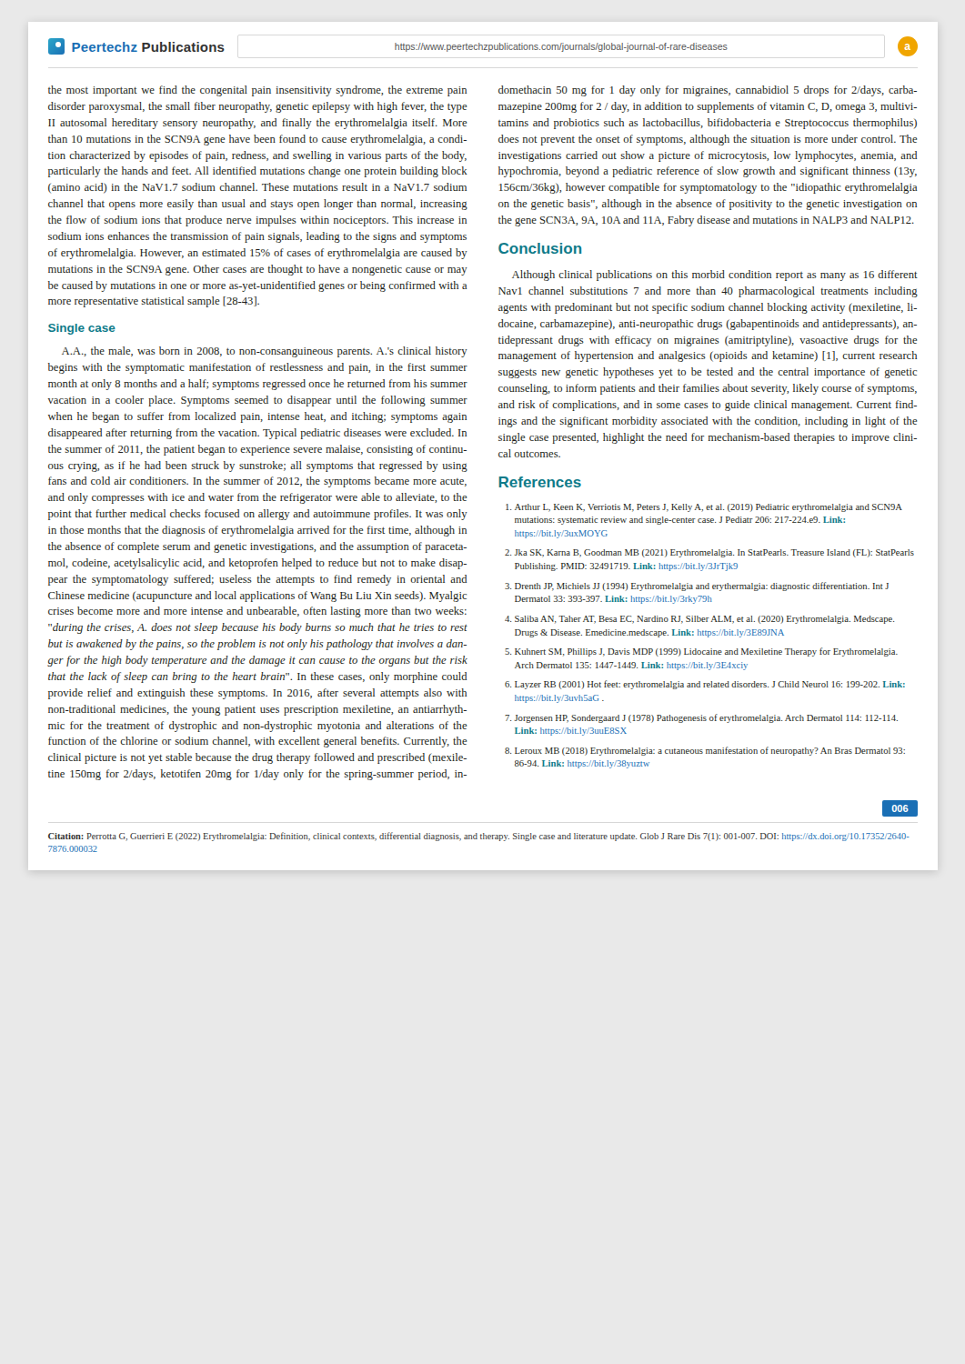Peertechz Publications
https://www.peertechzpublications.com/journals/global-journal-of-rare-diseases
a
the most important we find the congenital pain insensitivity syndrome, the extreme pain disorder paroxysmal, the small fiber neuropathy, genetic epilepsy with high fever, the type II autosomal hereditary sensory neuropathy, and finally the erythromelalgia itself. More than 10 mutations in the SCN9A gene have been found to cause erythromelalgia, a condition characterized by episodes of pain, redness, and swelling in various parts of the body, particularly the hands and feet. All identified mutations change one protein building block (amino acid) in the NaV1.7 sodium channel. These mutations result in a NaV1.7 sodium channel that opens more easily than usual and stays open longer than normal, increasing the flow of sodium ions that produce nerve impulses within nociceptors. This increase in sodium ions enhances the transmission of pain signals, leading to the signs and symptoms of erythromelalgia. However, an estimated 15% of cases of erythromelalgia are caused by mutations in the SCN9A gene. Other cases are thought to have a nongenetic cause or may be caused by mutations in one or more as-yet-unidentified genes or being confirmed with a more representative statistical sample [28-43].
Single case
A.A., the male, was born in 2008, to non-consanguineous parents. A.'s clinical history begins with the symptomatic manifestation of restlessness and pain, in the first summer month at only 8 months and a half; symptoms regressed once he returned from his summer vacation in a cooler place. Symptoms seemed to disappear until the following summer when he began to suffer from localized pain, intense heat, and itching; symptoms again disappeared after returning from the vacation. Typical pediatric diseases were excluded. In the summer of 2011, the patient began to experience severe malaise, consisting of continuous crying, as if he had been struck by sunstroke; all symptoms that regressed by using fans and cold air conditioners. In the summer of 2012, the symptoms became more acute, and only compresses with ice and water from the refrigerator were able to alleviate, to the point that further medical checks focused on allergy and autoimmune profiles. It was only in those months that the diagnosis of erythromelalgia arrived for the first time, although in the absence of complete serum and genetic investigations, and the assumption of paracetamol, codeine, acetylsalicylic acid, and ketoprofen helped to reduce but not to make disappear the symptomatology suffered; useless the attempts to find remedy in oriental and Chinese medicine (acupuncture and local applications of Wang Bu Liu Xin seeds). Myalgic crises become more and more intense and unbearable, often lasting more than two weeks: "during the crises, A. does not sleep because his body burns so much that he tries to rest but is awakened by the pains, so the problem is not only his pathology that involves a danger for the high body temperature and the damage it can cause to the organs but the risk that the lack of sleep can bring to the heart brain". In these cases, only morphine could provide relief and extinguish these symptoms. In 2016, after several attempts also with non-traditional medicines, the young patient uses prescription mexiletine, an antiarrhythmic for the treatment of dystrophic and non-dystrophic myotonia and alterations of the function of the chlorine or sodium channel, with excellent general benefits. Currently, the clinical picture is not yet stable because the drug therapy followed and prescribed (mexiletine 150mg for 2/days, ketotifen 20mg for 1/day only for the spring-summer period, indomethacin 50 mg for 1 day only for migraines, cannabidiol 5 drops for 2/days, carbamazepine 200mg for 2 / day, in addition to supplements of vitamin C, D, omega 3, multivitamins and probiotics such as lactobacillus, bifidobacteria e Streptococcus thermophilus) does not prevent the onset of symptoms, although the situation is more under control. The investigations carried out show a picture of microcytosis, low lymphocytes, anemia, and hypochromia, beyond a pediatric reference of slow growth and significant thinness (13y, 156cm/36kg), however compatible for symptomatology to the "idiopathic erythromelalgia on the genetic basis", although in the absence of positivity to the genetic investigation on the gene SCN3A, 9A, 10A and 11A, Fabry disease and mutations in NALP3 and NALP12.
Conclusion
Although clinical publications on this morbid condition report as many as 16 different Nav1 channel substitutions 7 and more than 40 pharmacological treatments including agents with predominant but not specific sodium channel blocking activity (mexiletine, lidocaine, carbamazepine), anti-neuropathic drugs (gabapentinoids and antidepressants), antidepressant drugs with efficacy on migraines (amitriptyline), vasoactive drugs for the management of hypertension and analgesics (opioids and ketamine) [1], current research suggests new genetic hypotheses yet to be tested and the central importance of genetic counseling, to inform patients and their families about severity, likely course of symptoms, and risk of complications, and in some cases to guide clinical management. Current findings and the significant morbidity associated with the condition, including in light of the single case presented, highlight the need for mechanism-based therapies to improve clinical outcomes.
References
Arthur L, Keen K, Verriotis M, Peters J, Kelly A, et al. (2019) Pediatric erythromelalgia and SCN9A mutations: systematic review and single-center case. J Pediatr 206: 217-224.e9. Link: https://bit.ly/3uxMOYG
Jka SK, Karna B, Goodman MB (2021) Erythromelalgia. In StatPearls. Treasure Island (FL): StatPearls Publishing. PMID: 32491719. Link: https://bit.ly/3JrTjk9
Drenth JP, Michiels JJ (1994) Erythromelalgia and erythermalgia: diagnostic differentiation. Int J Dermatol 33: 393-397. Link: https://bit.ly/3rky79h
Saliba AN, Taher AT, Besa EC, Nardino RJ, Silber ALM, et al. (2020) Erythromelalgia. Medscape. Drugs & Disease. Emedicine.medscape. Link: https://bit.ly/3E89JNA
Kuhnert SM, Phillips J, Davis MDP (1999) Lidocaine and Mexiletine Therapy for Erythromelalgia. Arch Dermatol 135: 1447-1449. Link: https://bit.ly/3E4xciy
Layzer RB (2001) Hot feet: erythromelalgia and related disorders. J Child Neurol 16: 199-202. Link: https://bit.ly/3uvh5aG .
Jorgensen HP, Sondergaard J (1978) Pathogenesis of erythromelalgia. Arch Dermatol 114: 112-114. Link: https://bit.ly/3uuE8SX
Leroux MB (2018) Erythromelalgia: a cutaneous manifestation of neuropathy? An Bras Dermatol 93: 86-94. Link: https://bit.ly/38yuztw
006
Citation: Perrotta G, Guerrieri E (2022) Erythromelalgia: Definition, clinical contexts, differential diagnosis, and therapy. Single case and literature update. Glob J Rare Dis 7(1): 001-007. DOI: https://dx.doi.org/10.17352/2640-7876.000032